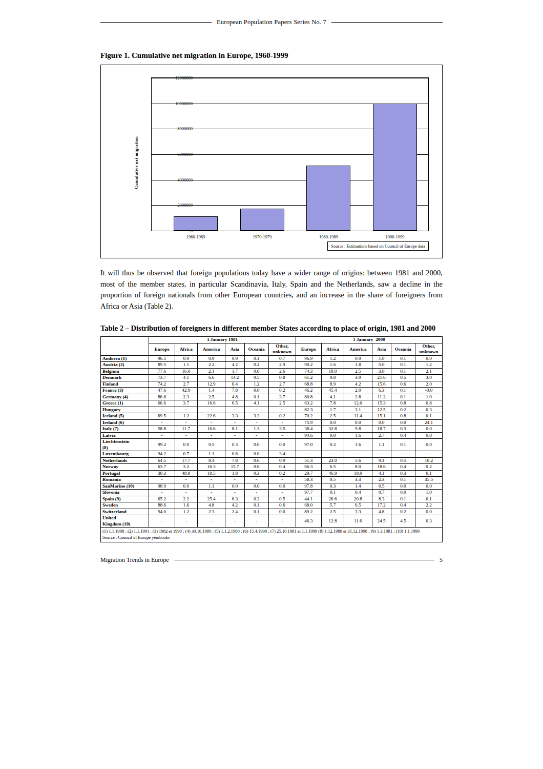European Population Papers Series No. 7
Figure 1. Cumulative net migration in Europe, 1960-1999
Cumulative net migration
12000000
10000000
8000000
6000000
4000000
2000000
0
1960-1969
1970-1979
1980-1989
1990-1999
Source : Estimations based on Council of Europe data
It will thus be observed that foreign populations today have a wider range of origins: between 1981 and 2000, most of the member states, in particular Scandinavia, Italy, Spain and the Netherlands, saw a decline in the proportion of foreign nationals from other European countries, and an increase in the share of foreigners from Africa or Asia (Table 2).
Table 2 – Distribution of foreigners in different member States according to place of origin, 1981 and 2000
| | 1 January 1981 | 1 January 2000 |
| --- | --- | --- |
| Europe | Africa | America | Asia | Oceania | Other, unknown | Europe | Africa | America | Asia | Oceania | Other, unknown |
| Andorra (1) | 96.5 | 0.9 | 0.9 | 0.9 | 0.1 | 0.7 | 96.9 | 1.2 | 0.9 | 1.0 | 0.1 | 0.0 |
| Austria (2) | 89.5 | 1.1 | 2.2 | 4.2 | 0.2 | 2.9 | 90.2 | 1.6 | 1.8 | 5.0 | 0.1 | 1.2 |
| Belgium | 77.6 | 16.0 | 2.1 | 1.7 | 0.0 | 2.6 | 74.3 | 18.0 | 2.5 | 3.0 | 0.1 | 2.1 |
| Denmark | 73.7 | 4.1 | 6.6 | 14.2 | 0.5 | 0.8 | 61.2 | 9.8 | 3.9 | 21.6 | 0.5 | 3.0 |
| Finland | 74.2 | 2.7 | 12.9 | 6.4 | 1.2 | 2.7 | 68.8 | 8.9 | 4.2 | 15.6 | 0.6 | 2.0 |
| France (3) | 47.6 | 42.9 | 1.4 | 7.8 | 0.0 | 0.2 | 46.2 | 45.4 | 2.0 | 6.3 | 0.1 | -0.0 |
| Germany (4) | 86.6 | 2.3 | 2.5 | 4.8 | 0.1 | 3.7 | 80.8 | 4.1 | 2.8 | 11.2 | 0.1 | 1.0 |
| Greece (1) | 66.6 | 3.7 | 16.6 | 6.5 | 4.1 | 2.5 | 63.2 | 7.8 | 12.0 | 15.3 | 0.8 | 0.8 |
| Hungary | - | - | - | - | - | - | 82.3 | 1.7 | 3.1 | 12.5 | 0.2 | 0.3 |
| Iceland (5) | 69.5 | 1.2 | 22.6 | 3.3 | 3.2 | 0.2 | 70.2 | 2.5 | 11.4 | 15.1 | 0.8 | 0.1 |
| Ireland (6) | - | - | - | - | - | - | 75.9 | 0.0 | 0.0 | 0.0 | 0.0 | 24.1 |
| Italy (7) | 58.8 | 11.7 | 16.6 | 8.1 | 1.3 | 3.5 | 38.4 | 32.8 | 9.8 | 18.7 | 0.3 | 0.0 |
| Latvia | - | - | - | - | - | - | 94.6 | 0.0 | 1.6 | 2.7 | 0.4 | 0.8 |
| Liechtenstein (8) | 99.2 | 0.0 | 0.5 | 0.3 | 0.0 | 0.0 | 97.0 | 0.2 | 1.6 | 1.1 | 0.1 | 0.0 |
| Luxembourg | 94.2 | 0.7 | 1.1 | 0.6 | 0.0 | 3.4 | - | - | - | - | - | - |
| Netherlands | 64.5 | 17.7 | 8.4 | 7.8 | 0.6 | 0.9 | 51.3 | 23.0 | 5.6 | 9.4 | 0.5 | 10.2 |
| Norway | 63.7 | 3.2 | 16.3 | 15.7 | 0.6 | 0.4 | 66.3 | 6.5 | 8.0 | 18.6 | 0.4 | 0.2 |
| Portugal | 30.3 | 48.8 | 18.5 | 1.8 | 0.3 | 0.2 | 29.7 | 46.9 | 18.9 | 4.1 | 0.3 | 0.1 |
| Romania | - | - | - | - | - | - | 58.3 | 0.5 | 3.3 | 2.3 | 0.1 | 35.5 |
| SanMarino (10) | 98.9 | 0.0 | 1.1 | 0.0 | 0.0 | 0.0 | 97.8 | 0.3 | 1.4 | 0.5 | 0.0 | 0.0 |
| Slovenia | - | - | - | - | - | - | 97.7 | 0.1 | 0.4 | 0.7 | 0.0 | 1.0 |
| Spain (9) | 65.2 | 2.2 | 25.4 | 6.3 | 0.3 | 0.5 | 44.1 | 26.6 | 20.8 | 8.3 | 0.1 | 0.1 |
| Sweden | 88.6 | 1.6 | 4.8 | 4.2 | 0.1 | 0.6 | 68.0 | 5.7 | 6.5 | 17.2 | 0.4 | 2.2 |
| Switzerland | 94.0 | 1.2 | 2.3 | 2.4 | 0.1 | 0.0 | 89.2 | 2.5 | 3.3 | 4.8 | 0.2 | 0.0 |
| United Kingdom (10) | - | - | - | - | - | - | 46.3 | 12.8 | 11.6 | 24.5 | 4.5 | 0.3 |
(1) 1.1.1998 ; (2) 1.1.1991 ; (3) 1982 et 1990 ; (4) 30.10.1980 ; (5) 1.1.2.1980 ; (6) 15.4.1999 ; (7) 25.10.1981 et 1.1.1999 (8) 1.12.1980 et 31.12.1998 ; (9) 1.3.1981 ; (10) 1.1.1999
Source : Council of Europe yearbooks
Migration Trends in Europe 5